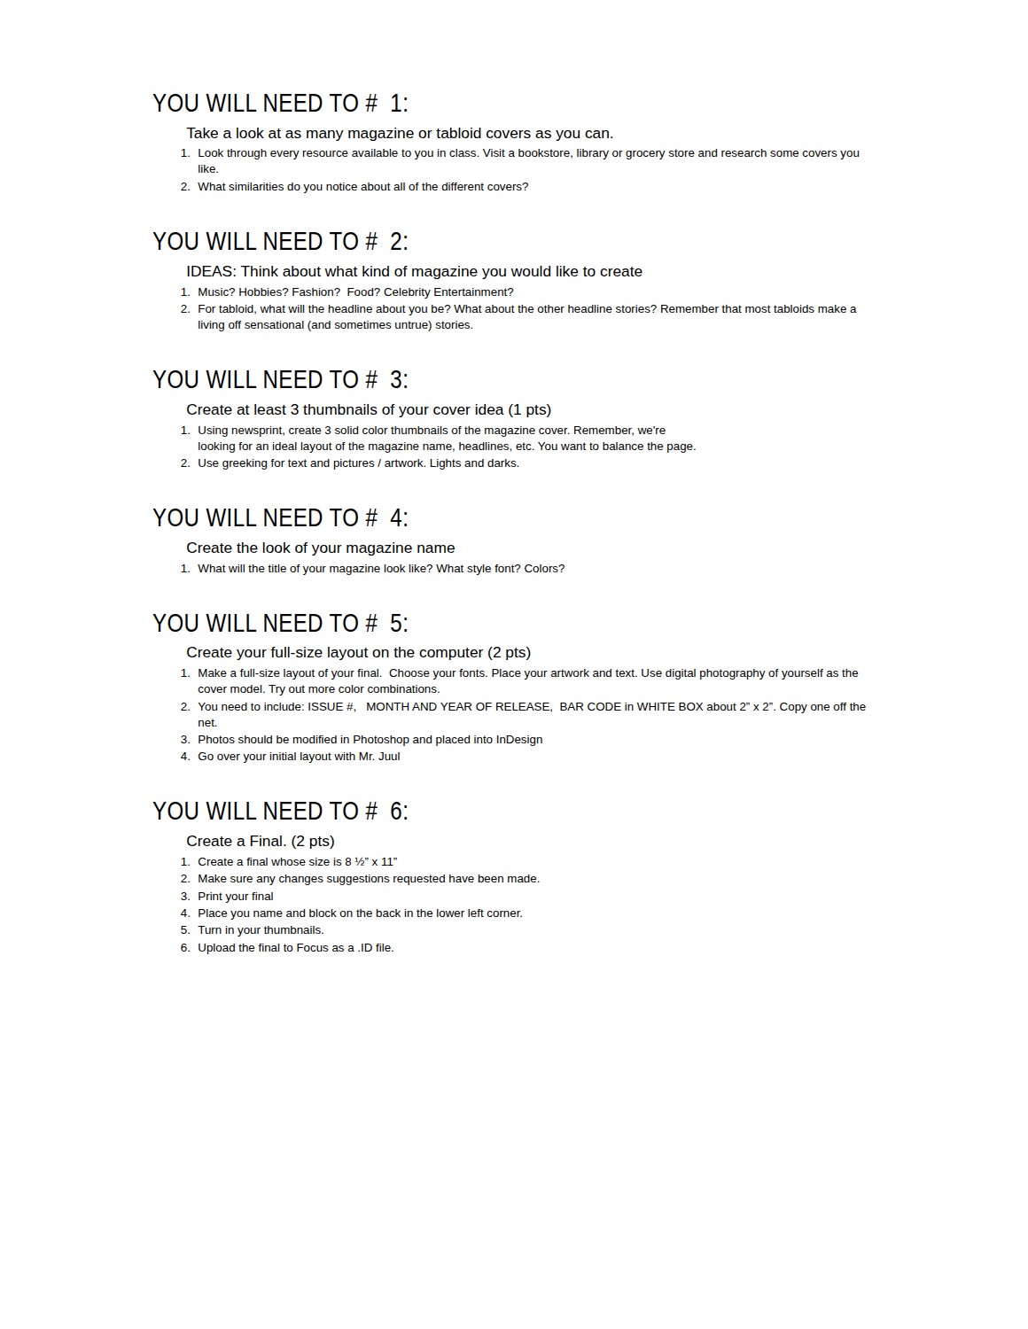YOU WILL NEED TO # 1:
Take a look at as many magazine or tabloid covers as you can.
Look through every resource available to you in class. Visit a bookstore, library or grocery store and research some covers you like.
What similarities do you notice about all of the different covers?
YOU WILL NEED TO # 2:
IDEAS: Think about what kind of magazine you would like to create
Music? Hobbies? Fashion? Food? Celebrity Entertainment?
For tabloid, what will the headline about you be? What about the other headline stories? Remember that most tabloids make a living off sensational (and sometimes untrue) stories.
YOU WILL NEED TO # 3:
Create at least 3 thumbnails of your cover idea (1 pts)
Using newsprint, create 3 solid color thumbnails of the magazine cover. Remember, we're looking for an ideal layout of the magazine name, headlines, etc. You want to balance the page.
Use greeking for text and pictures / artwork. Lights and darks.
YOU WILL NEED TO # 4:
Create the look of your magazine name
What will the title of your magazine look like? What style font? Colors?
YOU WILL NEED TO # 5:
Create your full-size layout on the computer (2 pts)
Make a full-size layout of your final. Choose your fonts. Place your artwork and text. Use digital photography of yourself as the cover model. Try out more color combinations.
You need to include: ISSUE #, MONTH AND YEAR OF RELEASE, BAR CODE in WHITE BOX about 2” x 2”. Copy one off the net.
Photos should be modified in Photoshop and placed into InDesign
Go over your initial layout with Mr. Juul
YOU WILL NEED TO # 6:
Create a Final. (2 pts)
Create a final whose size is 8 ½” x 11”
Make sure any changes suggestions requested have been made.
Print your final
Place you name and block on the back in the lower left corner.
Turn in your thumbnails.
Upload the final to Focus as a .ID file.